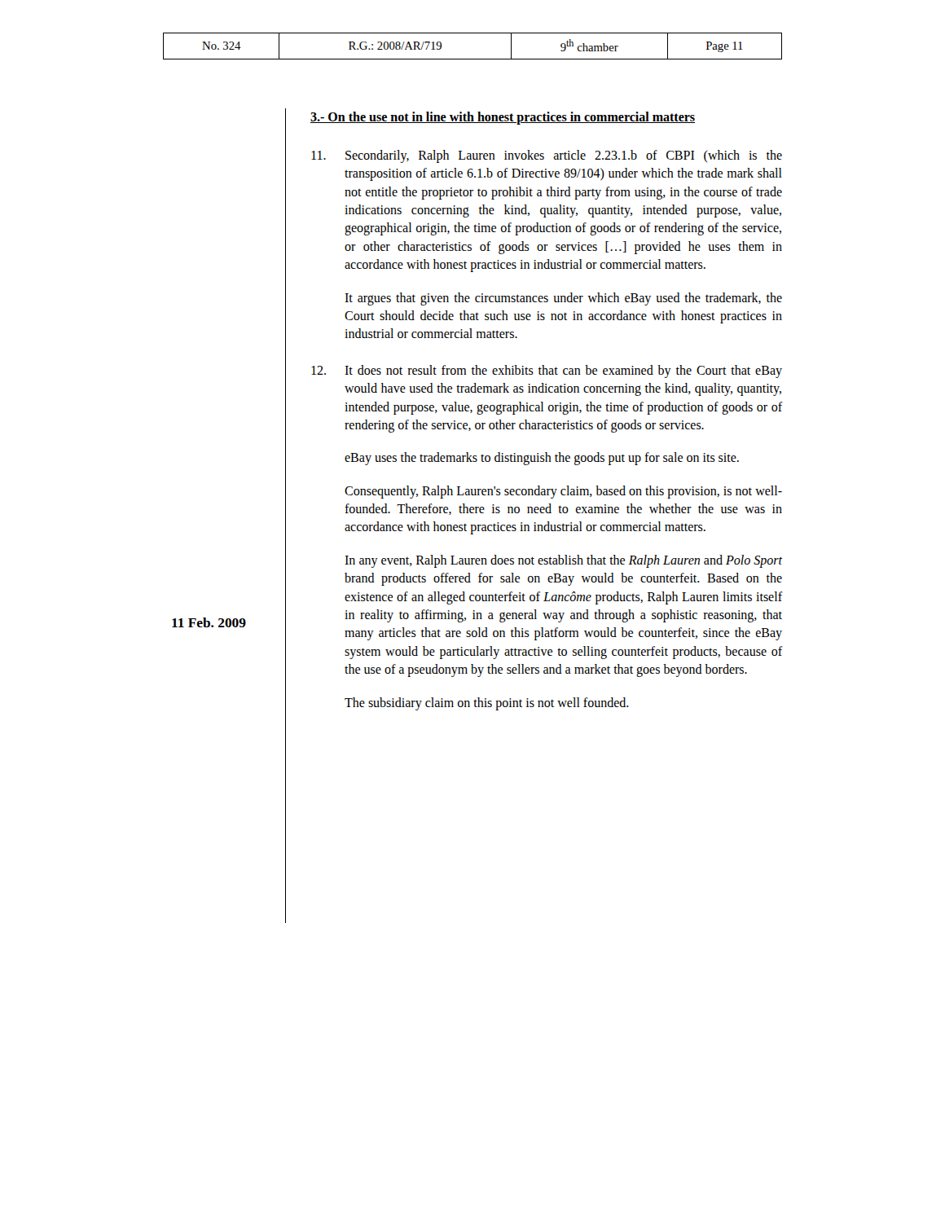| No. 324 | R.G.: 2008/AR/719 | 9 th chamber | Page 11 |
11 Feb. 2009
3.- On the use not in line with honest practices in commercial matters
Secondarily, Ralph Lauren invokes article 2.23.1.b of CBPI (which is the transposition of article 6.1.b of Directive 89/104) under which the trade mark shall not entitle the proprietor to prohibit a third party from using, in the course of trade indications concerning the kind, quality, quantity, intended purpose, value, geographical origin, the time of production of goods or of rendering of the service, or other characteristics of goods or services […] provided he uses them in accordance with honest practices in industrial or commercial matters.
It argues that given the circumstances under which eBay used the trademark, the Court should decide that such use is not in accordance with honest practices in industrial or commercial matters.
It does not result from the exhibits that can be examined by the Court that eBay would have used the trademark as indication concerning the kind, quality, quantity, intended purpose, value, geographical origin, the time of production of goods or of rendering of the service, or other characteristics of goods or services.
eBay uses the trademarks to distinguish the goods put up for sale on its site.
Consequently, Ralph Lauren's secondary claim, based on this provision, is not well-founded. Therefore, there is no need to examine the whether the use was in accordance with honest practices in industrial or commercial matters.
In any event, Ralph Lauren does not establish that the Ralph Lauren and Polo Sport brand products offered for sale on eBay would be counterfeit. Based on the existence of an alleged counterfeit of Lancôme products, Ralph Lauren limits itself in reality to affirming, in a general way and through a sophistic reasoning, that many articles that are sold on this platform would be counterfeit, since the eBay system would be particularly attractive to selling counterfeit products, because of the use of a pseudonym by the sellers and a market that goes beyond borders.
The subsidiary claim on this point is not well founded.